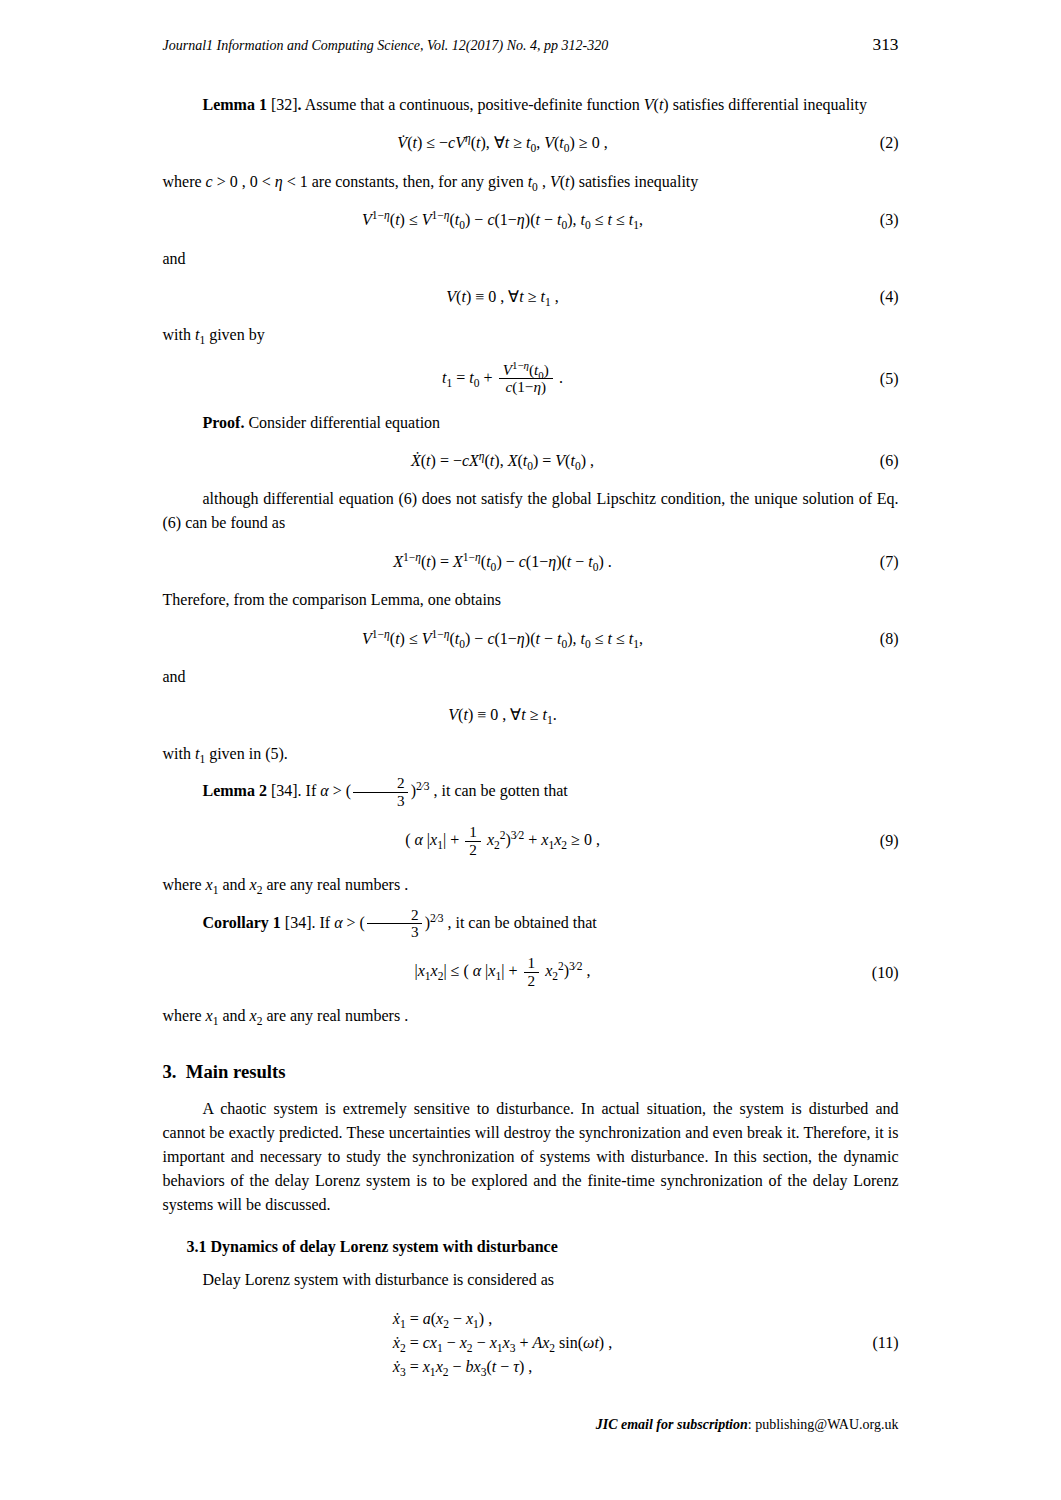Journal1 Information and Computing Science, Vol. 12(2017) No. 4, pp 312-320 313
Lemma 1 [32]. Assume that a continuous, positive-definite function V(t) satisfies differential inequality
V̇(t) ≤ −cVη(t), ∀t ≥ t0, V(t0) ≥ 0 , (2)
where c > 0 , 0 < η < 1 are constants, then, for any given t0 , V(t) satisfies inequality
V1−η(t) ≤ V1−η(t0) − c(1−η)(t − t0), t0 ≤ t ≤ t1, (3)
and
V(t) ≡ 0 , ∀t ≥ t1 , (4)
with t1 given by
t1 = t0 + V1−η(t0) c(1−η) . (5)
Proof. Consider differential equation
Ẋ(t) = −cXη(t), X(t0) = V(t0) , (6)
although differential equation (6) does not satisfy the global Lipschitz condition, the unique solution of Eq.(6) can be found as
X1−η(t) = X1−η(t0) − c(1−η)(t − t0) . (7)
Therefore, from the comparison Lemma, one obtains
V1−η(t) ≤ V1−η(t0) − c(1−η)(t − t0), t0 ≤ t ≤ t1, (8)
and
V(t) ≡ 0 , ∀t ≥ t1.
with t1 given in (5).
Lemma 2 [34]. If α > (23)2⁄3 , it can be gotten that
( α |x1| + 12 x22)3⁄2 + x1x2 ≥ 0 , (9)
where x1 and x2 are any real numbers .
Corollary 1 [34]. If α > (23)2⁄3 , it can be obtained that
|x1x2| ≤ ( α |x1| + 12 x22)3⁄2 , (10)
where x1 and x2 are any real numbers .
3. Main results
A chaotic system is extremely sensitive to disturbance. In actual situation, the system is disturbed and cannot be exactly predicted. These uncertainties will destroy the synchronization and even break it. Therefore, it is important and necessary to study the synchronization of systems with disturbance. In this section, the dynamic behaviors of the delay Lorenz system is to be explored and the finite-time synchronization of the delay Lorenz systems will be discussed.
3.1 Dynamics of delay Lorenz system with disturbance
Delay Lorenz system with disturbance is considered as
ẋ1 = a(x2 − x1) , ẋ2 = cx1 − x2 − x1x3 + Ax2 sin(ωt) , ẋ3 = x1x2 − bx3(t − τ) , (11)
JIC email for subscription: publishing@WAU.org.uk